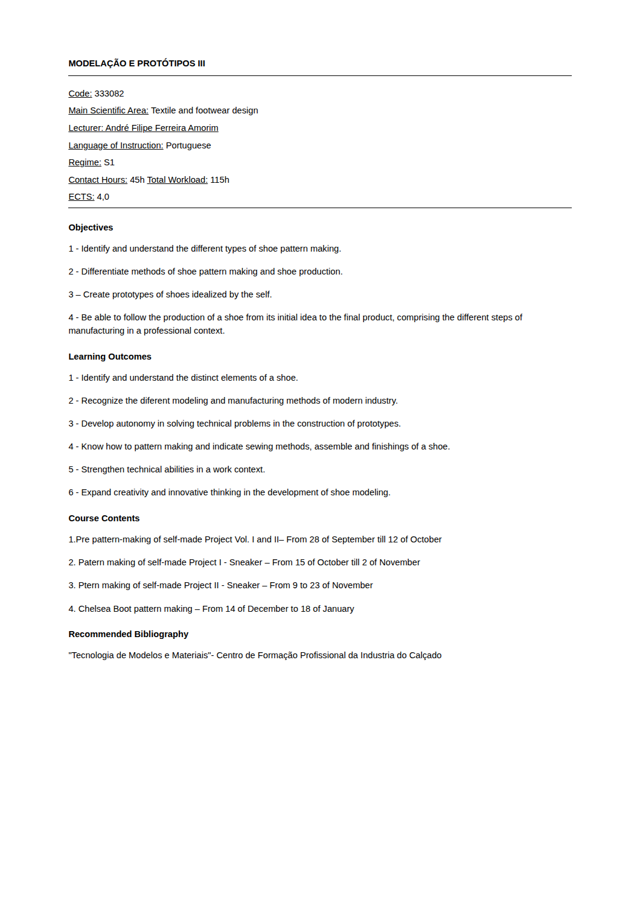MODELAÇÃO E PROTÓTIPOS III
Code: 333082
Main Scientific Area: Textile and footwear design
Lecturer: André Filipe Ferreira Amorim
Language of Instruction: Portuguese
Regime: S1
Contact Hours: 45h Total Workload: 115h
ECTS: 4,0
Objectives
1 - Identify and understand the different types of shoe pattern making.
2 - Differentiate methods of shoe pattern making and shoe production.
3 – Create prototypes of shoes idealized by the self.
4 - Be able to follow the production of a shoe from its initial idea to the final product, comprising the different steps of manufacturing in a professional context.
Learning Outcomes
1 - Identify and understand the distinct elements of a shoe.
2 - Recognize the diferent modeling and manufacturing methods of modern industry.
3 - Develop autonomy in solving technical problems in the construction of prototypes.
4 - Know how to pattern making and indicate sewing methods, assemble and finishings of a shoe.
5 - Strengthen technical abilities in a work context.
6 - Expand creativity and innovative thinking in the development of shoe modeling.
Course Contents
1.Pre pattern-making of self-made Project Vol. I and II– From 28 of September till 12 of October
2. Patern making of self-made Project I - Sneaker – From 15 of October till 2 of November
3. Ptern making of self-made Project II - Sneaker – From 9 to 23 of November
4. Chelsea Boot pattern making – From 14 of December to 18 of January
Recommended Bibliography
"Tecnologia de Modelos e Materiais"- Centro de Formação Profissional da Industria do Calçado